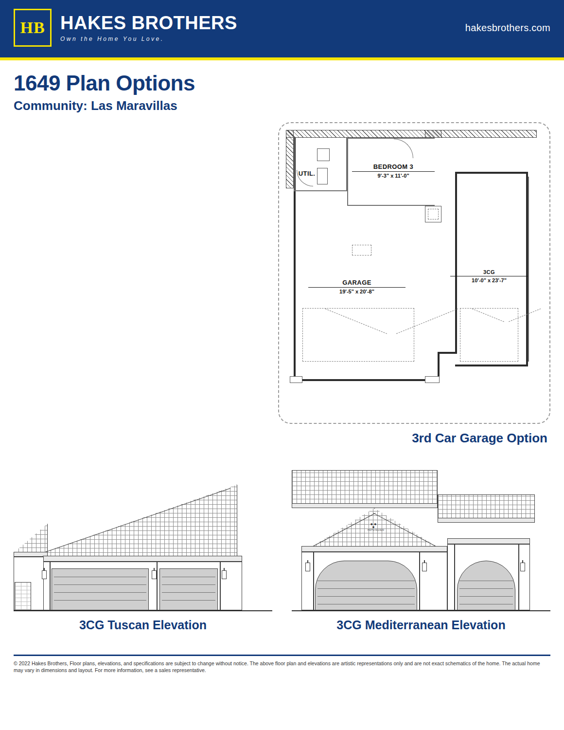HB
HAKES BROTHERS
Own the Home You Love.
hakesbrothers.com
1649 Plan Options
Community: Las Maravillas
UTIL.
BEDROOM 3 9'-3" x 11'-0"
GARAGE 19'-5" x 20'-8"
3CG 10'-0" x 23'-7"
3rd Car Garage Option
3CG Tuscan Elevation
●●
●
HDTV.911920
3CG Mediterranean Elevation
© 2022 Hakes Brothers, Floor plans, elevations, and specifications are subject to change without notice. The above floor plan and elevations are artistic representations only and are not exact schematics of the home. The actual home may vary in dimensions and layout. For more information, see a sales representative.